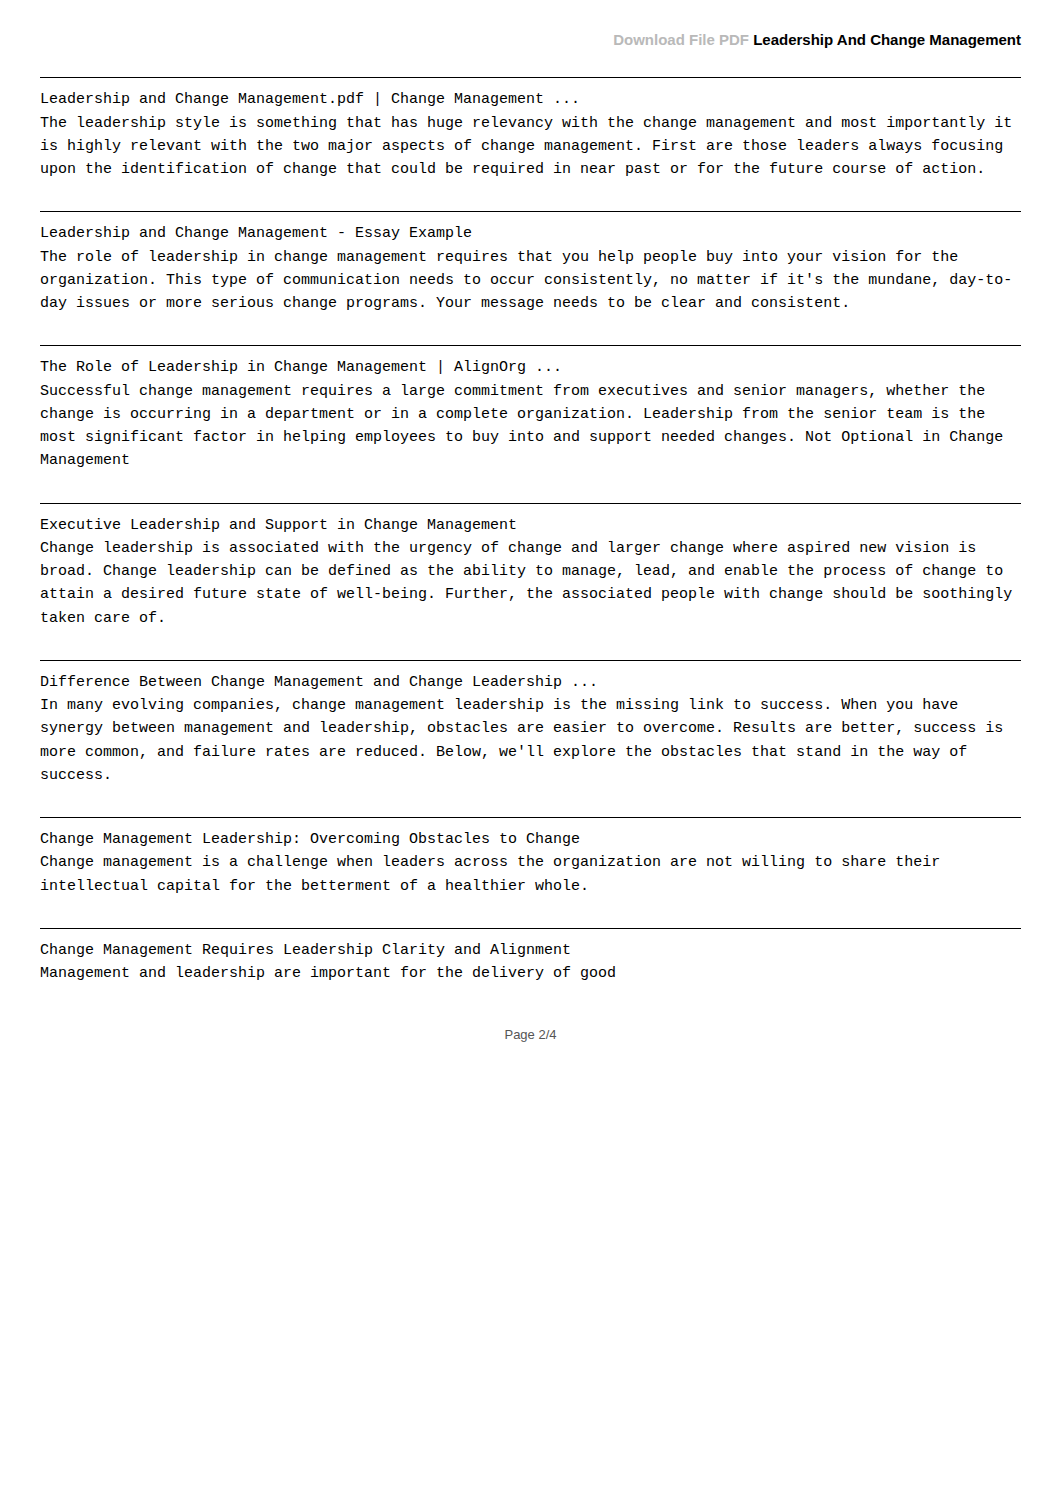Download File PDF Leadership And Change Management
Leadership and Change Management.pdf | Change Management ... The leadership style is something that has huge relevancy with the change management and most importantly it is highly relevant with the two major aspects of change management. First are those leaders always focusing upon the identification of change that could be required in near past or for the future course of action.
Leadership and Change Management - Essay Example The role of leadership in change management requires that you help people buy into your vision for the organization. This type of communication needs to occur consistently, no matter if it's the mundane, day-to-day issues or more serious change programs. Your message needs to be clear and consistent.
The Role of Leadership in Change Management | AlignOrg ... Successful change management requires a large commitment from executives and senior managers, whether the change is occurring in a department or in a complete organization. Leadership from the senior team is the most significant factor in helping employees to buy into and support needed changes. Not Optional in Change Management
Executive Leadership and Support in Change Management Change leadership is associated with the urgency of change and larger change where aspired new vision is broad. Change leadership can be defined as the ability to manage, lead, and enable the process of change to attain a desired future state of well-being. Further, the associated people with change should be soothingly taken care of.
Difference Between Change Management and Change Leadership ... In many evolving companies, change management leadership is the missing link to success. When you have synergy between management and leadership, obstacles are easier to overcome. Results are better, success is more common, and failure rates are reduced. Below, we'll explore the obstacles that stand in the way of success.
Change Management Leadership: Overcoming Obstacles to Change Change management is a challenge when leaders across the organization are not willing to share their intellectual capital for the betterment of a healthier whole.
Change Management Requires Leadership Clarity and Alignment Management and leadership are important for the delivery of good
Page 2/4